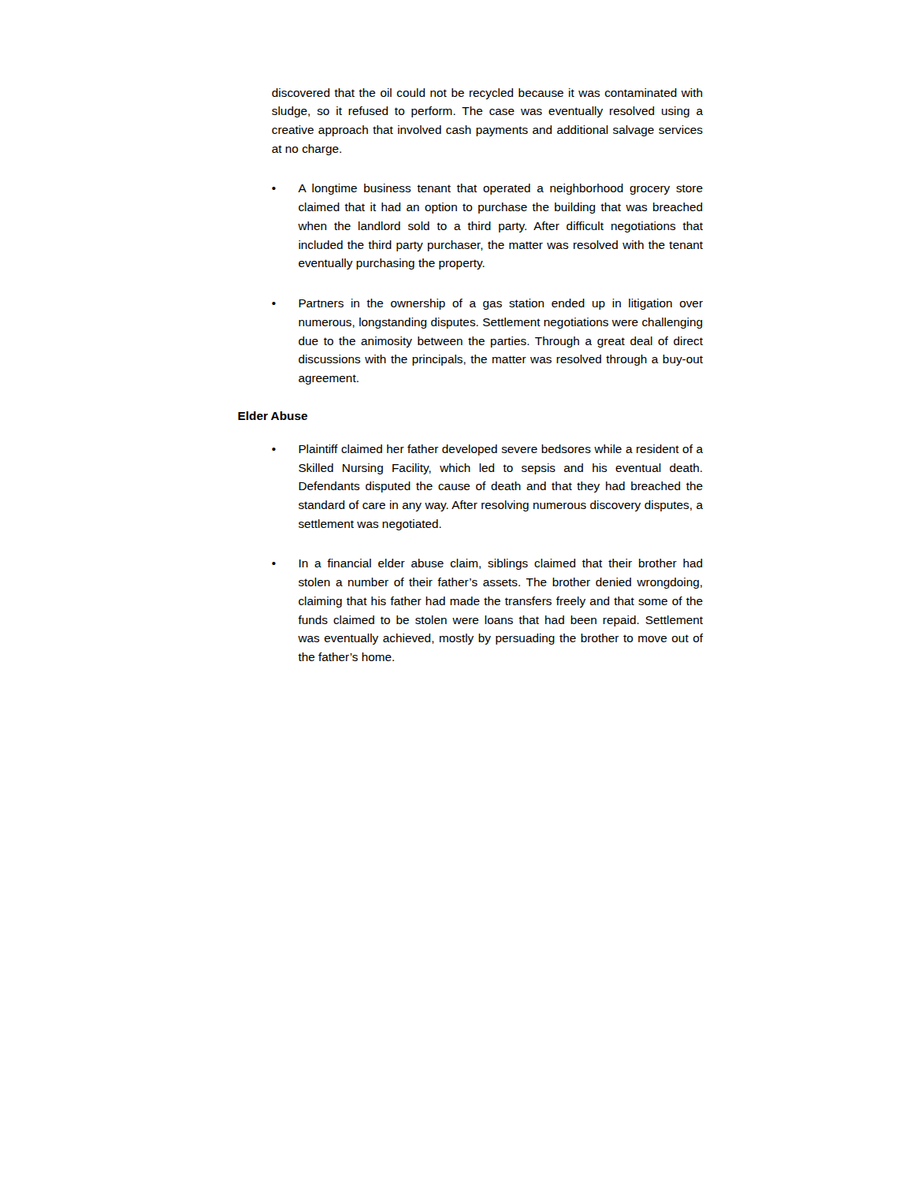discovered that the oil could not be recycled because it was contaminated with sludge, so it refused to perform. The case was eventually resolved using a creative approach that involved cash payments and additional salvage services at no charge.
A longtime business tenant that operated a neighborhood grocery store claimed that it had an option to purchase the building that was breached when the landlord sold to a third party. After difficult negotiations that included the third party purchaser, the matter was resolved with the tenant eventually purchasing the property.
Partners in the ownership of a gas station ended up in litigation over numerous, longstanding disputes. Settlement negotiations were challenging due to the animosity between the parties. Through a great deal of direct discussions with the principals, the matter was resolved through a buy-out agreement.
Elder Abuse
Plaintiff claimed her father developed severe bedsores while a resident of a Skilled Nursing Facility, which led to sepsis and his eventual death. Defendants disputed the cause of death and that they had breached the standard of care in any way. After resolving numerous discovery disputes, a settlement was negotiated.
In a financial elder abuse claim, siblings claimed that their brother had stolen a number of their father’s assets. The brother denied wrongdoing, claiming that his father had made the transfers freely and that some of the funds claimed to be stolen were loans that had been repaid. Settlement was eventually achieved, mostly by persuading the brother to move out of the father’s home.